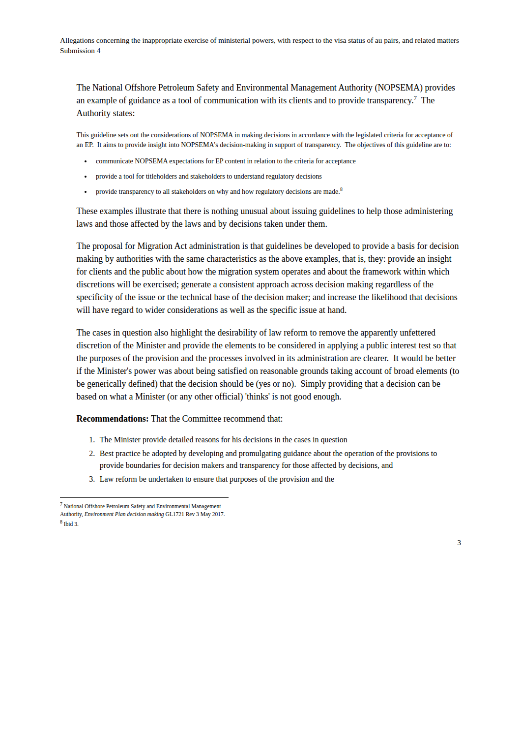Allegations concerning the inappropriate exercise of ministerial powers, with respect to the visa status of au pairs, and related matters
Submission 4
The National Offshore Petroleum Safety and Environmental Management Authority (NOPSEMA) provides an example of guidance as a tool of communication with its clients and to provide transparency.7 The Authority states:
This guideline sets out the considerations of NOPSEMA in making decisions in accordance with the legislated criteria for acceptance of an EP. It aims to provide insight into NOPSEMA's decision-making in support of transparency. The objectives of this guideline are to:
communicate NOPSEMA expectations for EP content in relation to the criteria for acceptance
provide a tool for titleholders and stakeholders to understand regulatory decisions
provide transparency to all stakeholders on why and how regulatory decisions are made.8
These examples illustrate that there is nothing unusual about issuing guidelines to help those administering laws and those affected by the laws and by decisions taken under them.
The proposal for Migration Act administration is that guidelines be developed to provide a basis for decision making by authorities with the same characteristics as the above examples, that is, they: provide an insight for clients and the public about how the migration system operates and about the framework within which discretions will be exercised; generate a consistent approach across decision making regardless of the specificity of the issue or the technical base of the decision maker; and increase the likelihood that decisions will have regard to wider considerations as well as the specific issue at hand.
The cases in question also highlight the desirability of law reform to remove the apparently unfettered discretion of the Minister and provide the elements to be considered in applying a public interest test so that the purposes of the provision and the processes involved in its administration are clearer. It would be better if the Minister's power was about being satisfied on reasonable grounds taking account of broad elements (to be generically defined) that the decision should be (yes or no). Simply providing that a decision can be based on what a Minister (or any other official) 'thinks' is not good enough.
Recommendations: That the Committee recommend that:
The Minister provide detailed reasons for his decisions in the cases in question
Best practice be adopted by developing and promulgating guidance about the operation of the provisions to provide boundaries for decision makers and transparency for those affected by decisions, and
Law reform be undertaken to ensure that purposes of the provision and the
7 National Offshore Petroleum Safety and Environmental Management Authority, Environment Plan decision making GL1721 Rev 3 May 2017.
8 Ibid 3.
3